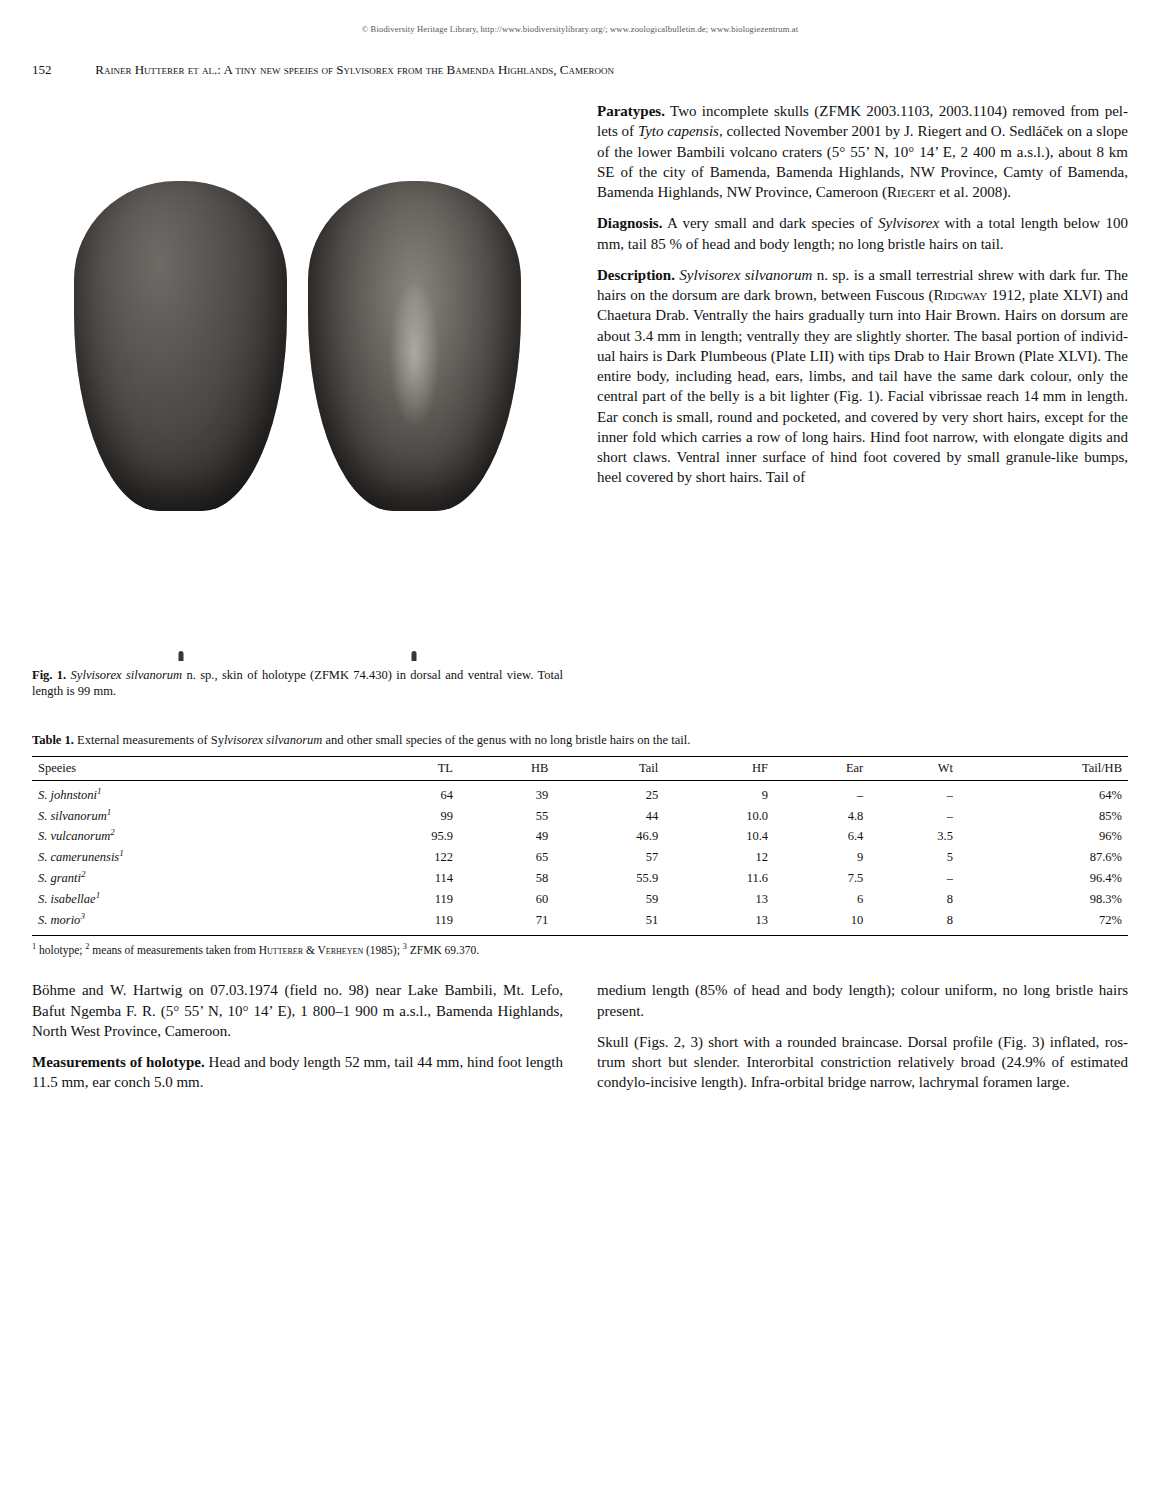© Biodiversity Heritage Library, http://www.biodiversitylibrary.org/; www.zoologicalbulletin.de; www.biologiezentrum.at
152 Rainer Hutterer et al.: A tiny new speeies of Sylvisorex from the Bamenda Highlands, Cameroon
Fig. 1. Sylvisorex silvanorum n. sp., skin of holotype (ZFMK 74.430) in dorsal and ventral view. Total length is 99 mm.
Paratypes. Two incomplete skulls (ZFMK 2003.1103, 2003.1104) removed from pellets of Tyto capensis, collected November 2001 by J. Riegert and O. Sedláček on a slope of the lower Bambili volcano craters (5° 55’ N, 10° 14’ E, 2 400 m a.s.l.), about 8 km SE of the city of Bamenda, Bamenda Highlands, NW Province, Camty of Bamenda, Bamenda Highlands, NW Province, Cameroon (Riegert et al. 2008).
Diagnosis. A very small and dark species of Sylvisorex with a total length below 100 mm, tail 85 % of head and body length; no long bristle hairs on tail.
Description. Sylvisorex silvanorum n. sp. is a small terrestrial shrew with dark fur. The hairs on the dorsum are dark brown, between Fuscous (Ridgway 1912, plate XLVI) and Chaetura Drab. Ventrally the hairs gradually turn into Hair Brown. Hairs on dorsum are about 3.4 mm in length; ventrally they are slightly shorter. The basal portion of individual hairs is Dark Plumbeous (Plate LII) with tips Drab to Hair Brown (Plate XLVI). The entire body, including head, ears, limbs, and tail have the same dark colour, only the central part of the belly is a bit lighter (Fig. 1). Facial vibrissae reach 14 mm in length. Ear conch is small, round and pocketed, and covered by very short hairs, except for the inner fold which carries a row of long hairs. Hind foot narrow, with elongate digits and short claws. Ventral inner surface of hind foot covered by small granule-like bumps, heel covered by short hairs. Tail of
Table 1. External measurements of Sy lvisorex silvanorum and other small species of the genus with no long bristle hairs on the tail.
| Speeies | TL | HB | Tail | HF | Ear | Wt | Tail/HB |
| --- | --- | --- | --- | --- | --- | --- | --- |
| S. johnstoni 1 | 64 | 39 | 25 | 9 | – | – | 64% |
| S. silvanorum 1 | 99 | 55 | 44 | 10.0 | 4.8 | – | 85% |
| S. vulcanorum 2 | 95.9 | 49 | 46.9 | 10.4 | 6.4 | 3.5 | 96% |
| S. camerunensis 1 | 122 | 65 | 57 | 12 | 9 | 5 | 87.6% |
| S. granti 2 | 114 | 58 | 55.9 | 11.6 | 7.5 | – | 96.4% |
| S. isabellae 1 | 119 | 60 | 59 | 13 | 6 | 8 | 98.3% |
| S. morio 3 | 119 | 71 | 51 | 13 | 10 | 8 | 72% |
1 holotype; 2 means of measurements taken from Hutterer & Verheyen (1985); 3 ZFMK 69.370.
Böhme and W. Hartwig on 07.03.1974 (field no. 98) near Lake Bambili, Mt. Lefo, Bafut Ngemba F. R. (5° 55’ N, 10° 14’ E), 1 800–1 900 m a.s.l., Bamenda Highlands, North West Province, Cameroon.
Measurements of holotype. Head and body length 52 mm, tail 44 mm, hind foot length 11.5 mm, ear conch 5.0 mm.
medium length (85% of head and body length); colour uniform, no long bristle hairs present.
Skull (Figs. 2, 3) short with a rounded braincase. Dorsal profile (Fig. 3) inflated, rostrum short but slender. Interorbital constriction relatively broad (24.9% of estimated condylo-incisive length). Infra-orbital bridge narrow, lachrymal foramen large.